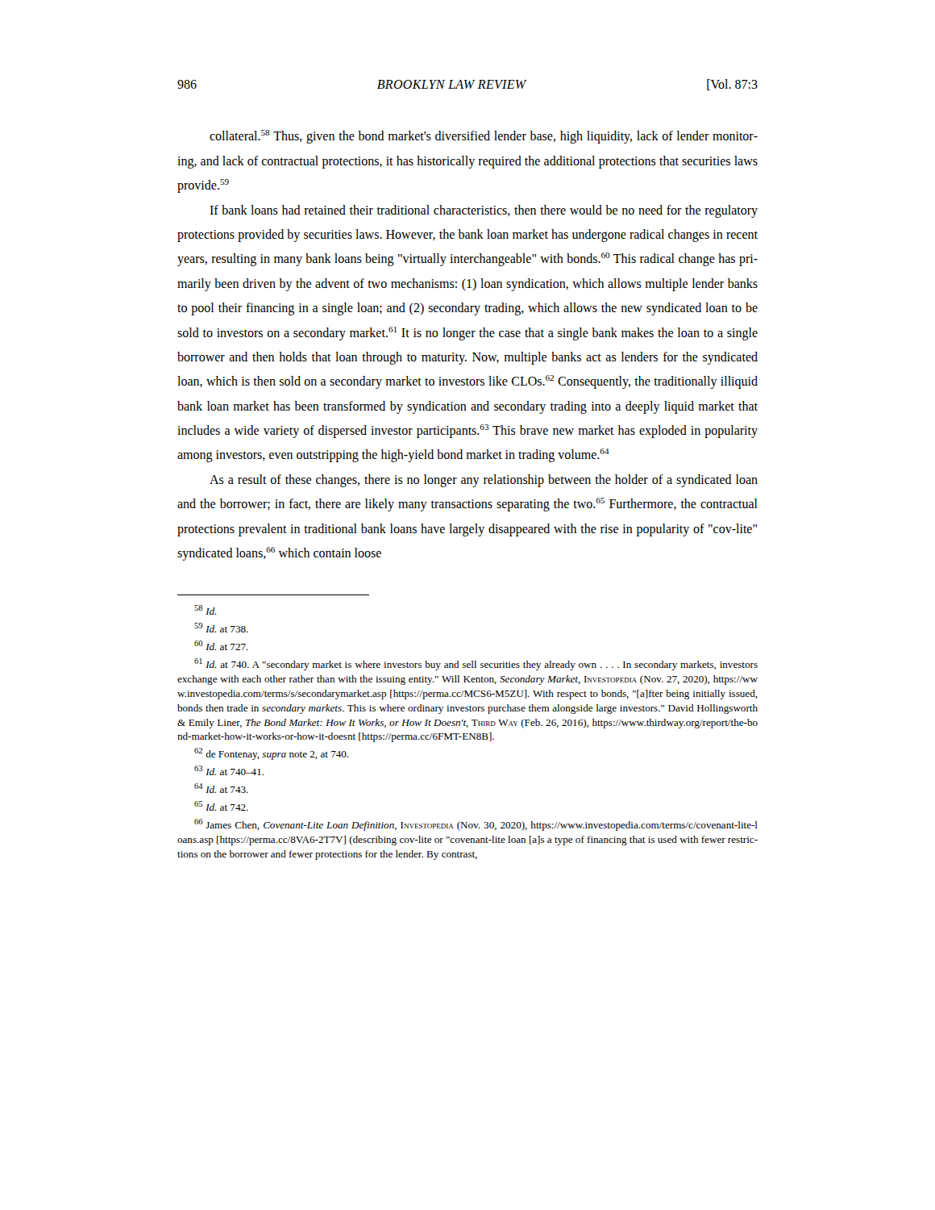986 BROOKLYN LAW REVIEW [Vol. 87:3
collateral.58 Thus, given the bond market's diversified lender base, high liquidity, lack of lender monitoring, and lack of contractual protections, it has historically required the additional protections that securities laws provide.59
If bank loans had retained their traditional characteristics, then there would be no need for the regulatory protections provided by securities laws. However, the bank loan market has undergone radical changes in recent years, resulting in many bank loans being "virtually interchangeable" with bonds.60 This radical change has primarily been driven by the advent of two mechanisms: (1) loan syndication, which allows multiple lender banks to pool their financing in a single loan; and (2) secondary trading, which allows the new syndicated loan to be sold to investors on a secondary market.61 It is no longer the case that a single bank makes the loan to a single borrower and then holds that loan through to maturity. Now, multiple banks act as lenders for the syndicated loan, which is then sold on a secondary market to investors like CLOs.62 Consequently, the traditionally illiquid bank loan market has been transformed by syndication and secondary trading into a deeply liquid market that includes a wide variety of dispersed investor participants.63 This brave new market has exploded in popularity among investors, even outstripping the high-yield bond market in trading volume.64
As a result of these changes, there is no longer any relationship between the holder of a syndicated loan and the borrower; in fact, there are likely many transactions separating the two.65 Furthermore, the contractual protections prevalent in traditional bank loans have largely disappeared with the rise in popularity of "cov-lite" syndicated loans,66 which contain loose
58 Id.
59 Id. at 738.
60 Id. at 727.
61 Id. at 740. A "secondary market is where investors buy and sell securities they already own . . . . In secondary markets, investors exchange with each other rather than with the issuing entity." Will Kenton, Secondary Market, Investopedia (Nov. 27, 2020), https://www.investopedia.com/terms/s/secondarymarket.asp [https://perma.cc/MCS6-M5ZU]. With respect to bonds, "[a]fter being initially issued, bonds then trade in secondary markets. This is where ordinary investors purchase them alongside large investors." David Hollingsworth & Emily Liner, The Bond Market: How It Works, or How It Doesn't, Third Way (Feb. 26, 2016), https://www.thirdway.org/report/the-bond-market-how-it-works-or-how-it-doesnt [https://perma.cc/6FMT-EN8B].
62de Fontenay, supra note 2, at 740.
63 Id. at 740–41.
64 Id. at 743.
65 Id. at 742.
66 James Chen, Covenant-Lite Loan Definition, Investopedia (Nov. 30, 2020), https://www.investopedia.com/terms/c/covenant-lite-loans.asp [https://perma.cc/8VA6-2T7V] (describing cov-lite or "covenant-lite loan [a]s a type of financing that is used with fewer restrictions on the borrower and fewer protections for the lender. By contrast,